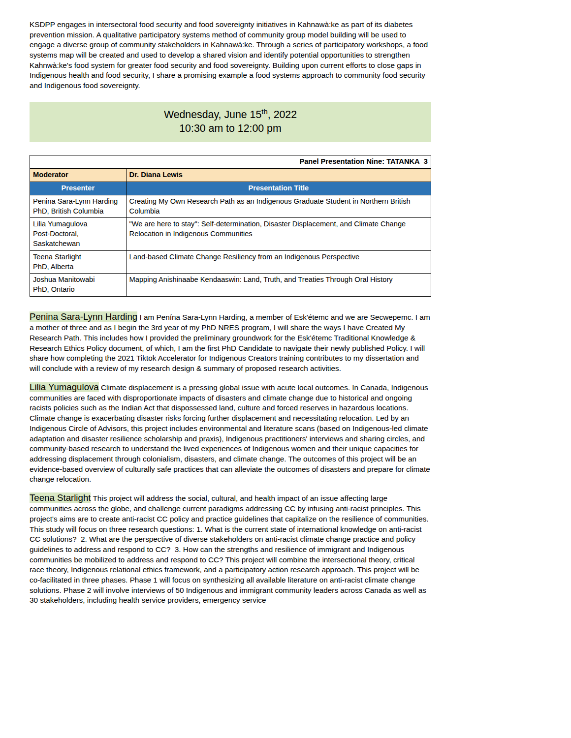KSDPP engages in intersectoral food security and food sovereignty initiatives in Kahnawà:ke as part of its diabetes prevention mission. A qualitative participatory systems method of community group model building will be used to engage a diverse group of community stakeholders in Kahnawà:ke. Through a series of participatory workshops, a food systems map will be created and used to develop a shared vision and identify potential opportunities to strengthen Kahnwà:ke's food system for greater food security and food sovereignty. Building upon current efforts to close gaps in Indigenous health and food security, I share a promising example a food systems approach to community food security and Indigenous food sovereignty.
Wednesday, June 15th, 2022
10:30 am to 12:00 pm
| Panel Presentation Nine: TATANKA 3 |
| Moderator | Dr. Diana Lewis |
| Presenter | Presentation Title |
| Penina Sara-Lynn Harding PhD, British Columbia | Creating My Own Research Path as an Indigenous Graduate Student in Northern British Columbia |
| Lilia Yumagulova Post-Doctoral, Saskatchewan | "We are here to stay": Self-determination, Disaster Displacement, and Climate Change Relocation in Indigenous Communities |
| Teena Starlight PhD, Alberta | Land-based Climate Change Resiliency from an Indigenous Perspective |
| Joshua Manitowabi PhD, Ontario | Mapping Anishinaabe Kendaaswin: Land, Truth, and Treaties Through Oral History |
Penina Sara-Lynn Harding I am Penína Sara-Lynn Harding, a member of Esk'étemc and we are Secwepemc. I am a mother of three and as I begin the 3rd year of my PhD NRES program, I will share the ways I have Created My Research Path. This includes how I provided the preliminary groundwork for the Esk'étemc Traditional Knowledge & Research Ethics Policy document, of which, I am the first PhD Candidate to navigate their newly published Policy. I will share how completing the 2021 Tiktok Accelerator for Indigenous Creators training contributes to my dissertation and will conclude with a review of my research design & summary of proposed research activities.
Lilia Yumagulova Climate displacement is a pressing global issue with acute local outcomes. In Canada, Indigenous communities are faced with disproportionate impacts of disasters and climate change due to historical and ongoing racists policies such as the Indian Act that dispossessed land, culture and forced reserves in hazardous locations. Climate change is exacerbating disaster risks forcing further displacement and necessitating relocation. Led by an Indigenous Circle of Advisors, this project includes environmental and literature scans (based on Indigenous-led climate adaptation and disaster resilience scholarship and praxis), Indigenous practitioners' interviews and sharing circles, and community-based research to understand the lived experiences of Indigenous women and their unique capacities for addressing displacement through colonialism, disasters, and climate change. The outcomes of this project will be an evidence-based overview of culturally safe practices that can alleviate the outcomes of disasters and prepare for climate change relocation.
Teena Starlight This project will address the social, cultural, and health impact of an issue affecting large communities across the globe, and challenge current paradigms addressing CC by infusing anti-racist principles. This project's aims are to create anti-racist CC policy and practice guidelines that capitalize on the resilience of communities. This study will focus on three research questions: 1. What is the current state of international knowledge on anti-racist CC solutions? 2. What are the perspective of diverse stakeholders on anti-racist climate change practice and policy guidelines to address and respond to CC? 3. How can the strengths and resilience of immigrant and Indigenous communities be mobilized to address and respond to CC? This project will combine the intersectional theory, critical race theory, Indigenous relational ethics framework, and a participatory action research approach. This project will be co-facilitated in three phases. Phase 1 will focus on synthesizing all available literature on anti-racist climate change solutions. Phase 2 will involve interviews of 50 Indigenous and immigrant community leaders across Canada as well as 30 stakeholders, including health service providers, emergency service